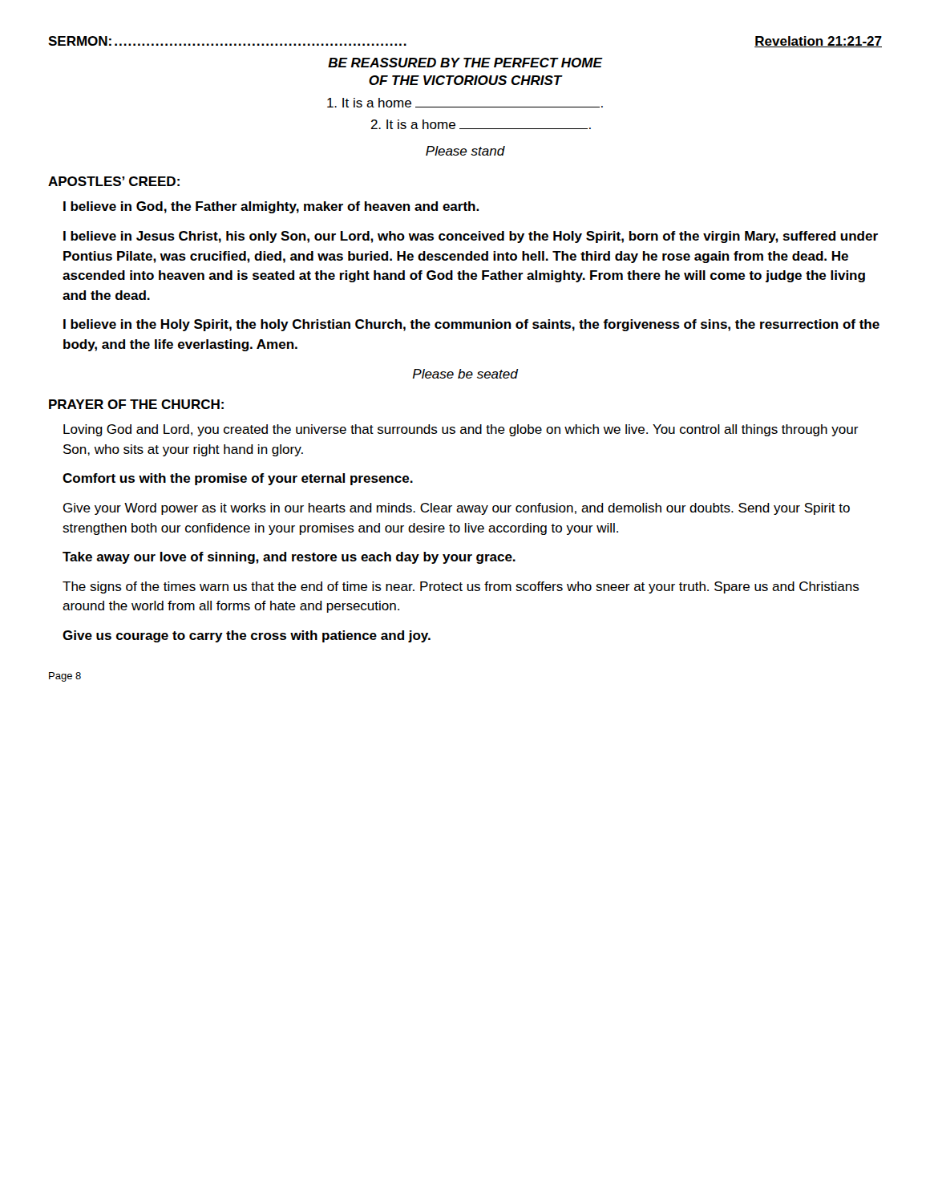SERMON: ................................................................ Revelation 21:21-27
BE REASSURED BY THE PERFECT HOME
OF THE VICTORIOUS CHRIST
1. It is a home .
2. It is a home .
Please stand
APOSTLES’ CREED:
I believe in God, the Father almighty, maker of heaven and earth.
I believe in Jesus Christ, his only Son, our Lord, who was conceived by the Holy Spirit, born of the virgin Mary, suffered under Pontius Pilate, was crucified, died, and was buried. He descended into hell. The third day he rose again from the dead. He ascended into heaven and is seated at the right hand of God the Father almighty. From there he will come to judge the living and the dead.
I believe in the Holy Spirit, the holy Christian Church, the communion of saints, the forgiveness of sins, the resurrection of the body, and the life everlasting. Amen.
Please be seated
PRAYER OF THE CHURCH:
Loving God and Lord, you created the universe that surrounds us and the globe on which we live. You control all things through your Son, who sits at your right hand in glory.
Comfort us with the promise of your eternal presence.
Give your Word power as it works in our hearts and minds. Clear away our confusion, and demolish our doubts. Send your Spirit to strengthen both our confidence in your promises and our desire to live according to your will.
Take away our love of sinning, and restore us each day by your grace.
The signs of the times warn us that the end of time is near. Protect us from scoffers who sneer at your truth. Spare us and Christians around the world from all forms of hate and persecution.
Give us courage to carry the cross with patience and joy.
Page 8